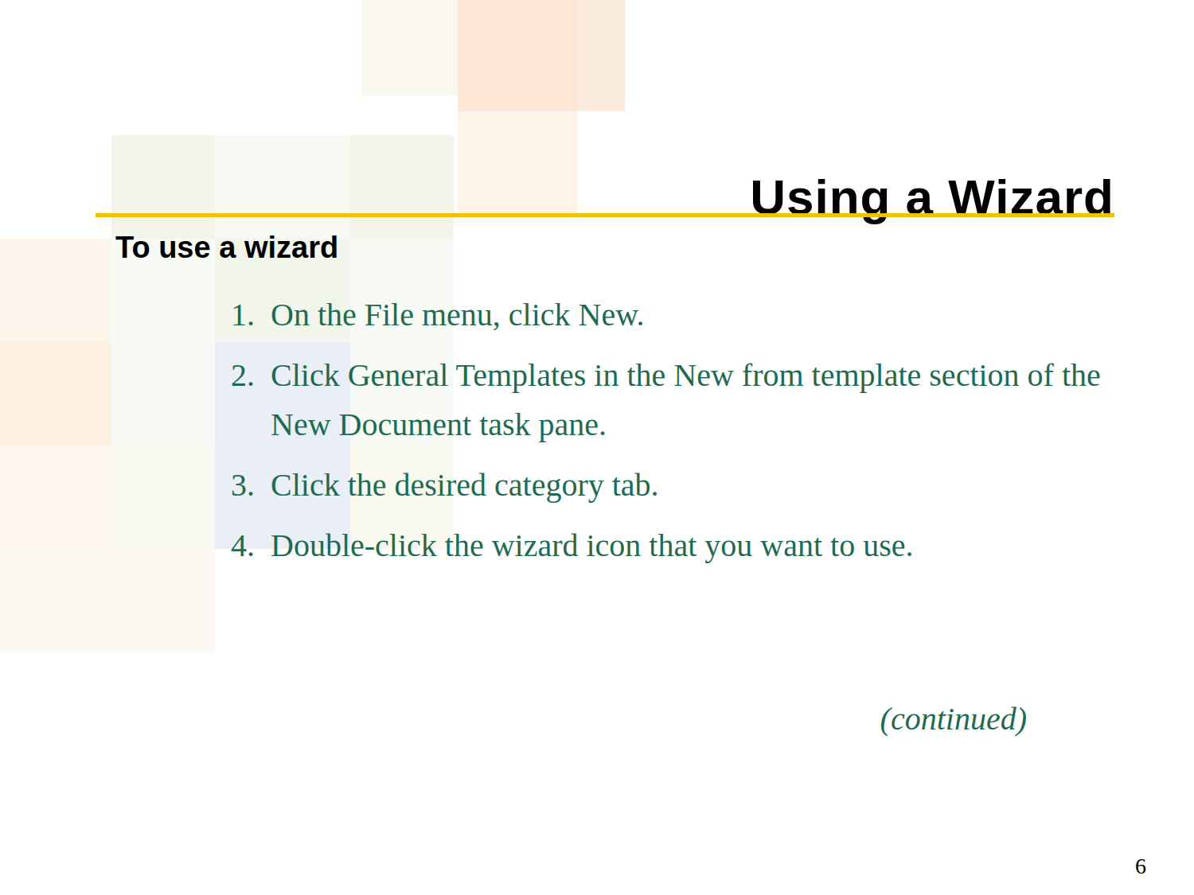Using a Wizard
To use a wizard
On the File menu, click New.
Click General Templates in the New from template section of the New Document task pane.
Click the desired category tab.
Double-click the wizard icon that you want to use.
(continued)
6